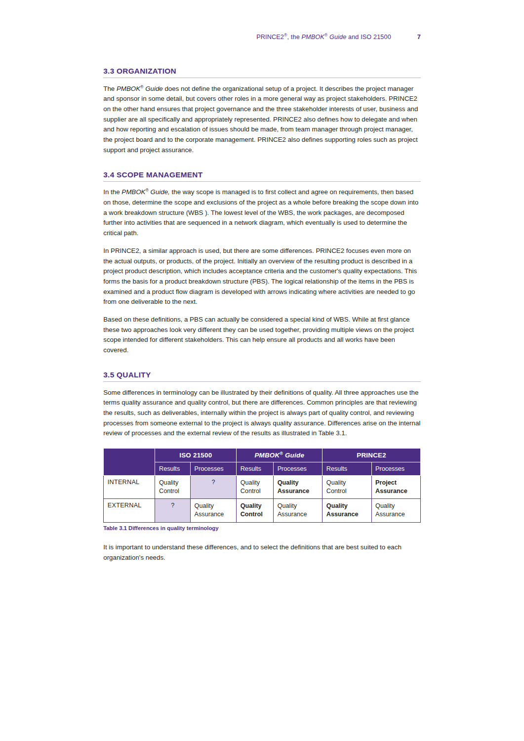PRINCE2®, the PMBOK® Guide and ISO 21500 7
3.3 Organization
The PMBOK® Guide does not define the organizational setup of a project. It describes the project manager and sponsor in some detail, but covers other roles in a more general way as project stakeholders. PRINCE2 on the other hand ensures that project governance and the three stakeholder interests of user, business and supplier are all specifically and appropriately represented. PRINCE2 also defines how to delegate and when and how reporting and escalation of issues should be made, from team manager through project manager, the project board and to the corporate management. PRINCE2 also defines supporting roles such as project support and project assurance.
3.4 Scope management
In the PMBOK® Guide, the way scope is managed is to first collect and agree on requirements, then based on those, determine the scope and exclusions of the project as a whole before breaking the scope down into a work breakdown structure (WBS ). The lowest level of the WBS, the work packages, are decomposed further into activities that are sequenced in a network diagram, which eventually is used to determine the critical path.
In PRINCE2, a similar approach is used, but there are some differences. PRINCE2 focuses even more on the actual outputs, or products, of the project. Initially an overview of the resulting product is described in a project product description, which includes acceptance criteria and the customer's quality expectations. This forms the basis for a product breakdown structure (PBS). The logical relationship of the items in the PBS is examined and a product flow diagram is developed with arrows indicating where activities are needed to go from one deliverable to the next.
Based on these definitions, a PBS can actually be considered a special kind of WBS. While at first glance these two approaches look very different they can be used together, providing multiple views on the project scope intended for different stakeholders. This can help ensure all products and all works have been covered.
3.5 Quality
Some differences in terminology can be illustrated by their definitions of quality. All three approaches use the terms quality assurance and quality control, but there are differences. Common principles are that reviewing the results, such as deliverables, internally within the project is always part of quality control, and reviewing processes from someone external to the project is always quality assurance. Differences arise on the internal review of processes and the external review of the results as illustrated in Table 3.1.
| | ISO 21500 | PMBOK ® Guide | PRINCE2 |
| --- | --- | --- | --- |
| Results | Processes | Results | Processes | Results | Processes |
| INTERNAL | Quality Control | ? | Quality Control | Quality Assurance | Quality Control | Project Assurance |
| EXTERNAL | ? | Quality Assurance | Quality Control | Quality Assurance | Quality Assurance | Quality Assurance |
Table 3.1 Differences in quality terminology
It is important to understand these differences, and to select the definitions that are best suited to each organization's needs.